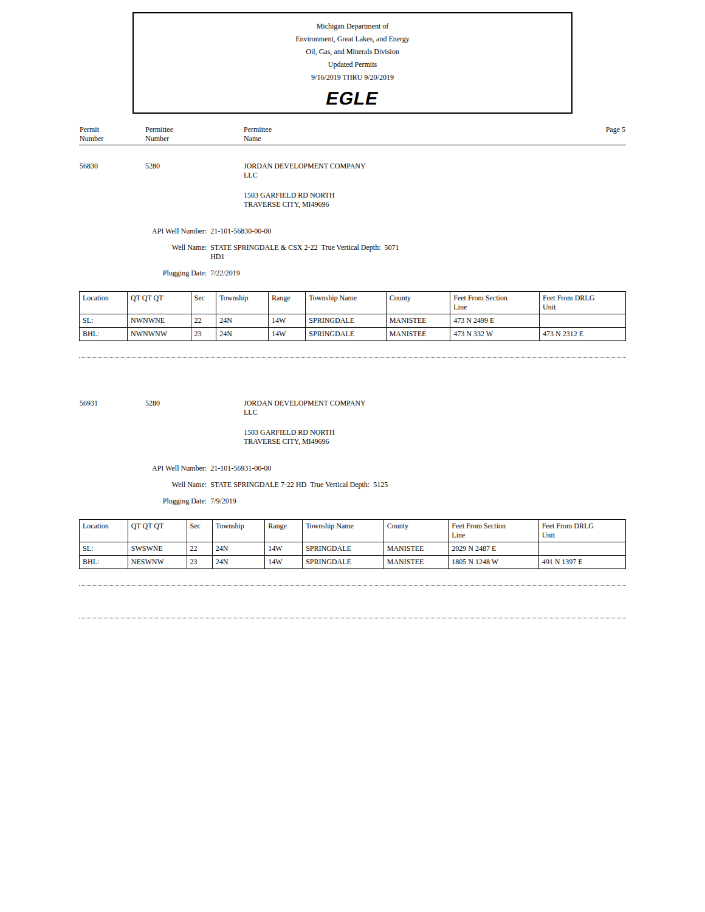Michigan Department of
Environment, Great Lakes, and Energy
Oil, Gas, and Minerals Division
Updated Permits
9/16/2019 THRU 9/20/2019
EGLE
| Permit Number | Permittee Number | Permittee Name | Page 5 |
| 56830 | 5280 | JORDAN DEVELOPMENT COMPANY LLC 1503 GARFIELD RD NORTH TRAVERSE CITY, MI49696 |
| API Well Number: | 21-101-56830-00-00 | | |
| Well Name: | STATE SPRINGDALE & CSX 2-22 HD1 | True Vertical Depth: | 5071 |
| Plugging Date: | 7/22/2019 | | |
| Location | QT QT QT | Sec | Township | Range | Township Name | County | Feet From Section Line | Feet From DRLG Unit |
| --- | --- | --- | --- | --- | --- | --- | --- | --- |
| SL: | NWNWNE | 22 | 24N | 14W | SPRINGDALE | MANISTEE | 473 N 2499 E | |
| BHL: | NWNWNW | 23 | 24N | 14W | SPRINGDALE | MANISTEE | 473 N 332 W | 473 N 2312 E |
| 56931 | 5280 | JORDAN DEVELOPMENT COMPANY LLC 1503 GARFIELD RD NORTH TRAVERSE CITY, MI49696 |
| API Well Number: | 21-101-56931-00-00 | | |
| Well Name: | STATE SPRINGDALE 7-22 HD | True Vertical Depth: | 5125 |
| Plugging Date: | 7/9/2019 | | |
| Location | QT QT QT | Sec | Township | Range | Township Name | County | Feet From Section Line | Feet From DRLG Unit |
| --- | --- | --- | --- | --- | --- | --- | --- | --- |
| SL: | SWSWNE | 22 | 24N | 14W | SPRINGDALE | MANISTEE | 2029 N 2487 E | |
| BHL: | NESWNW | 23 | 24N | 14W | SPRINGDALE | MANISTEE | 1805 N 1248 W | 491 N 1397 E |